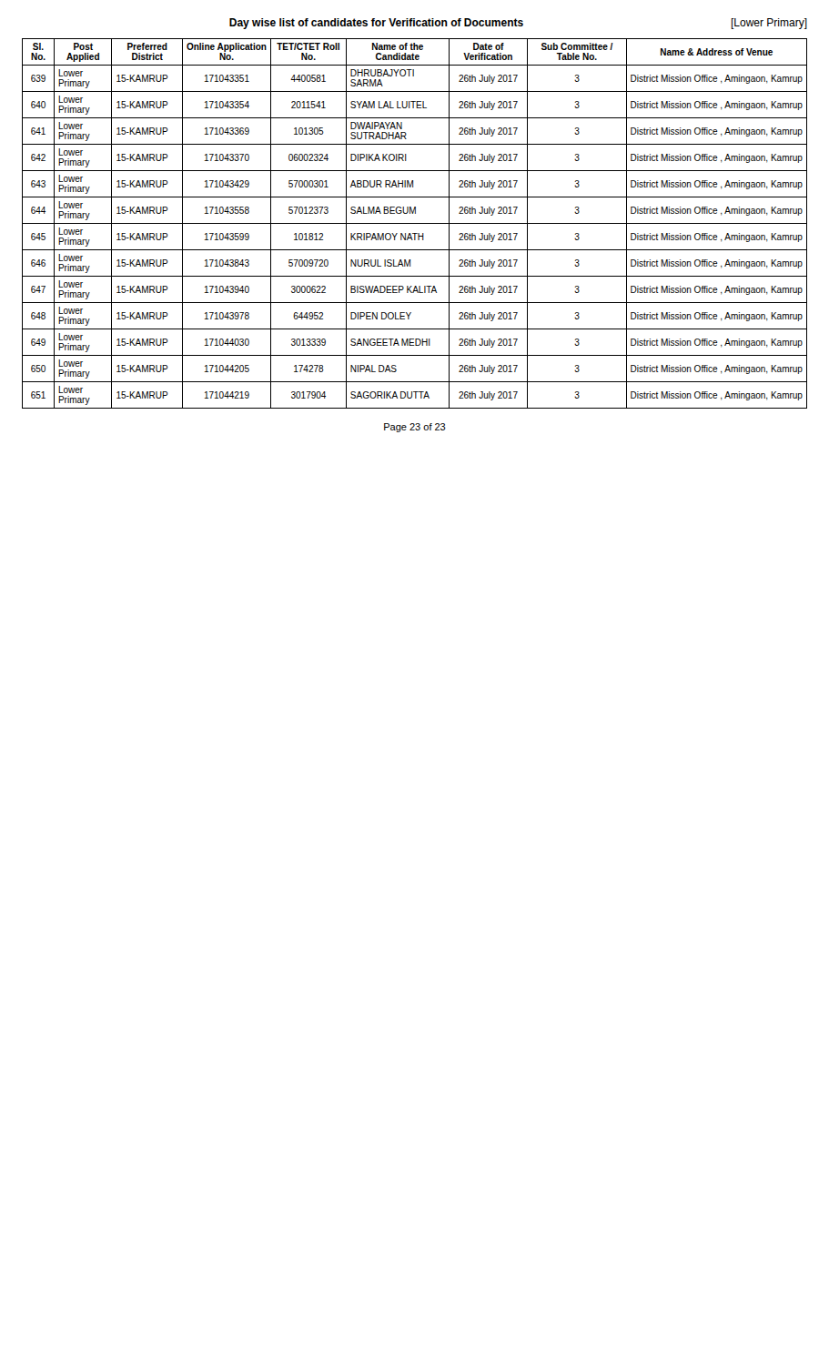Day wise list of candidates for Verification of Documents
[Lower Primary]
| Sl. No. | Post Applied | Preferred District | Online Application No. | TET/CTET Roll No. | Name of the Candidate | Date of Verification | Sub Committee / Table No. | Name & Address of Venue |
| --- | --- | --- | --- | --- | --- | --- | --- | --- |
| 639 | Lower Primary | 15-KAMRUP | 171043351 | 4400581 | DHRUBAJYOTI SARMA | 26th July 2017 | 3 | District Mission Office , Amingaon, Kamrup |
| 640 | Lower Primary | 15-KAMRUP | 171043354 | 2011541 | SYAM LAL LUITEL | 26th July 2017 | 3 | District Mission Office , Amingaon, Kamrup |
| 641 | Lower Primary | 15-KAMRUP | 171043369 | 101305 | DWAIPAYAN SUTRADHAR | 26th July 2017 | 3 | District Mission Office , Amingaon, Kamrup |
| 642 | Lower Primary | 15-KAMRUP | 171043370 | 06002324 | DIPIKA KOIRI | 26th July 2017 | 3 | District Mission Office , Amingaon, Kamrup |
| 643 | Lower Primary | 15-KAMRUP | 171043429 | 57000301 | ABDUR RAHIM | 26th July 2017 | 3 | District Mission Office , Amingaon, Kamrup |
| 644 | Lower Primary | 15-KAMRUP | 171043558 | 57012373 | SALMA BEGUM | 26th July 2017 | 3 | District Mission Office , Amingaon, Kamrup |
| 645 | Lower Primary | 15-KAMRUP | 171043599 | 101812 | KRIPAMOY NATH | 26th July 2017 | 3 | District Mission Office , Amingaon, Kamrup |
| 646 | Lower Primary | 15-KAMRUP | 171043843 | 57009720 | NURUL ISLAM | 26th July 2017 | 3 | District Mission Office , Amingaon, Kamrup |
| 647 | Lower Primary | 15-KAMRUP | 171043940 | 3000622 | BISWADEEP KALITA | 26th July 2017 | 3 | District Mission Office , Amingaon, Kamrup |
| 648 | Lower Primary | 15-KAMRUP | 171043978 | 644952 | DIPEN DOLEY | 26th July 2017 | 3 | District Mission Office , Amingaon, Kamrup |
| 649 | Lower Primary | 15-KAMRUP | 171044030 | 3013339 | SANGEETA MEDHI | 26th July 2017 | 3 | District Mission Office , Amingaon, Kamrup |
| 650 | Lower Primary | 15-KAMRUP | 171044205 | 174278 | NIPAL DAS | 26th July 2017 | 3 | District Mission Office , Amingaon, Kamrup |
| 651 | Lower Primary | 15-KAMRUP | 171044219 | 3017904 | SAGORIKA DUTTA | 26th July 2017 | 3 | District Mission Office , Amingaon, Kamrup |
Page 23 of 23